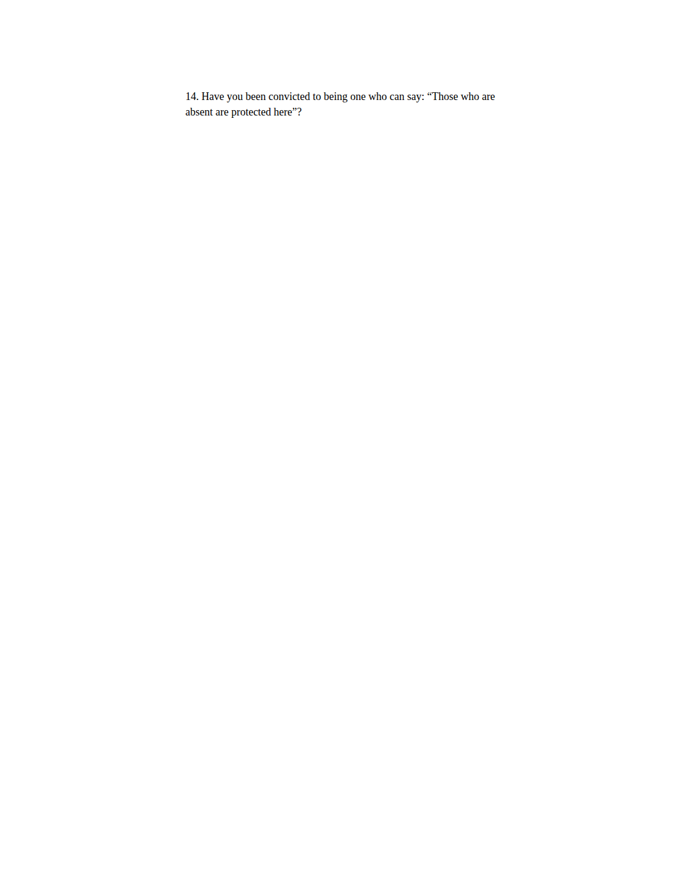14. Have you been convicted to being one who can say: “Those who are absent are protected here”?